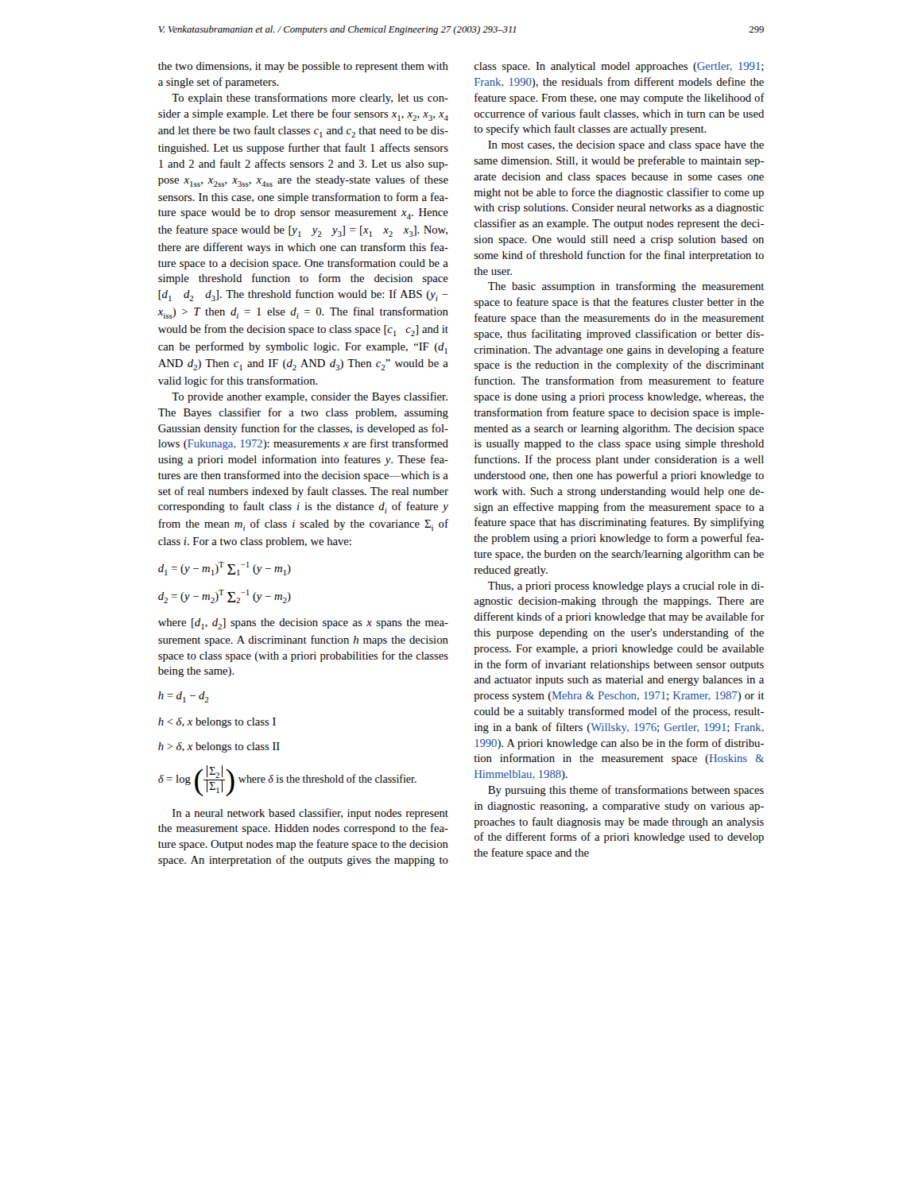V. Venkatasubramanian et al. / Computers and Chemical Engineering 27 (2003) 293–311 299
the two dimensions, it may be possible to represent them with a single set of parameters.
To explain these transformations more clearly, let us consider a simple example. Let there be four sensors x1, x2, x3, x4 and let there be two fault classes c1 and c2 that need to be distinguished. Let us suppose further that fault 1 affects sensors 1 and 2 and fault 2 affects sensors 2 and 3. Let us also suppose x1ss, x2ss, x3ss, x4ss are the steady-state values of these sensors. In this case, one simple transformation to form a feature space would be to drop sensor measurement x4. Hence the feature space would be [y1 y2 y3] = [x1 x2 x3]. Now, there are different ways in which one can transform this feature space to a decision space. One transformation could be a simple threshold function to form the decision space [d1 d2 d3]. The threshold function would be: If ABS (yi − xiss) > T then di = 1 else di = 0. The final transformation would be from the decision space to class space [c1 c2] and it can be performed by symbolic logic. For example, “IF (d1 AND d2) Then c1 and IF (d2 AND d3) Then c2” would be a valid logic for this transformation.
To provide another example, consider the Bayes classifier. The Bayes classifier for a two class problem, assuming Gaussian density function for the classes, is developed as follows (Fukunaga, 1972): measurements x are first transformed using a priori model information into features y. These features are then transformed into the decision space—which is a set of real numbers indexed by fault classes. The real number corresponding to fault class i is the distance di of feature y from the mean mi of class i scaled by the covariance Σi of class i. For a two class problem, we have:
d1 = (y − m1)T Σ 1−1 (y − m1)
d2 = (y − m2)T Σ 2−1 (y − m2)
where [d1, d2] spans the decision space as x spans the measurement space. A discriminant function h maps the decision space to class space (with a priori probabilities for the classes being the same).
h = d1 − d2
h < δ, x belongs to class I
h > δ, x belongs to class II
δ = log (Σ 2 Σ 1) where δ is the threshold of the classifier.
In a neural network based classifier, input nodes represent the measurement space. Hidden nodes correspond to the feature space. Output nodes map the feature space to the decision space. An interpretation of the outputs gives the mapping to class space. In analytical model approaches (Gertler, 1991; Frank, 1990), the residuals from different models define the feature space. From these, one may compute the likelihood of occurrence of various fault classes, which in turn can be used to specify which fault classes are actually present.
In most cases, the decision space and class space have the same dimension. Still, it would be preferable to maintain separate decision and class spaces because in some cases one might not be able to force the diagnostic classifier to come up with crisp solutions. Consider neural networks as a diagnostic classifier as an example. The output nodes represent the decision space. One would still need a crisp solution based on some kind of threshold function for the final interpretation to the user.
The basic assumption in transforming the measurement space to feature space is that the features cluster better in the feature space than the measurements do in the measurement space, thus facilitating improved classification or better discrimination. The advantage one gains in developing a feature space is the reduction in the complexity of the discriminant function. The transformation from measurement to feature space is done using a priori process knowledge, whereas, the transformation from feature space to decision space is implemented as a search or learning algorithm. The decision space is usually mapped to the class space using simple threshold functions. If the process plant under consideration is a well understood one, then one has powerful a priori knowledge to work with. Such a strong understanding would help one design an effective mapping from the measurement space to a feature space that has discriminating features. By simplifying the problem using a priori knowledge to form a powerful feature space, the burden on the search/learning algorithm can be reduced greatly.
Thus, a priori process knowledge plays a crucial role in diagnostic decision-making through the mappings. There are different kinds of a priori knowledge that may be available for this purpose depending on the user's understanding of the process. For example, a priori knowledge could be available in the form of invariant relationships between sensor outputs and actuator inputs such as material and energy balances in a process system (Mehra & Peschon, 1971; Kramer, 1987) or it could be a suitably transformed model of the process, resulting in a bank of filters (Willsky, 1976; Gertler, 1991; Frank, 1990). A priori knowledge can also be in the form of distribution information in the measurement space (Hoskins & Himmelblau, 1988).
By pursuing this theme of transformations between spaces in diagnostic reasoning, a comparative study on various approaches to fault diagnosis may be made through an analysis of the different forms of a priori knowledge used to develop the feature space and the